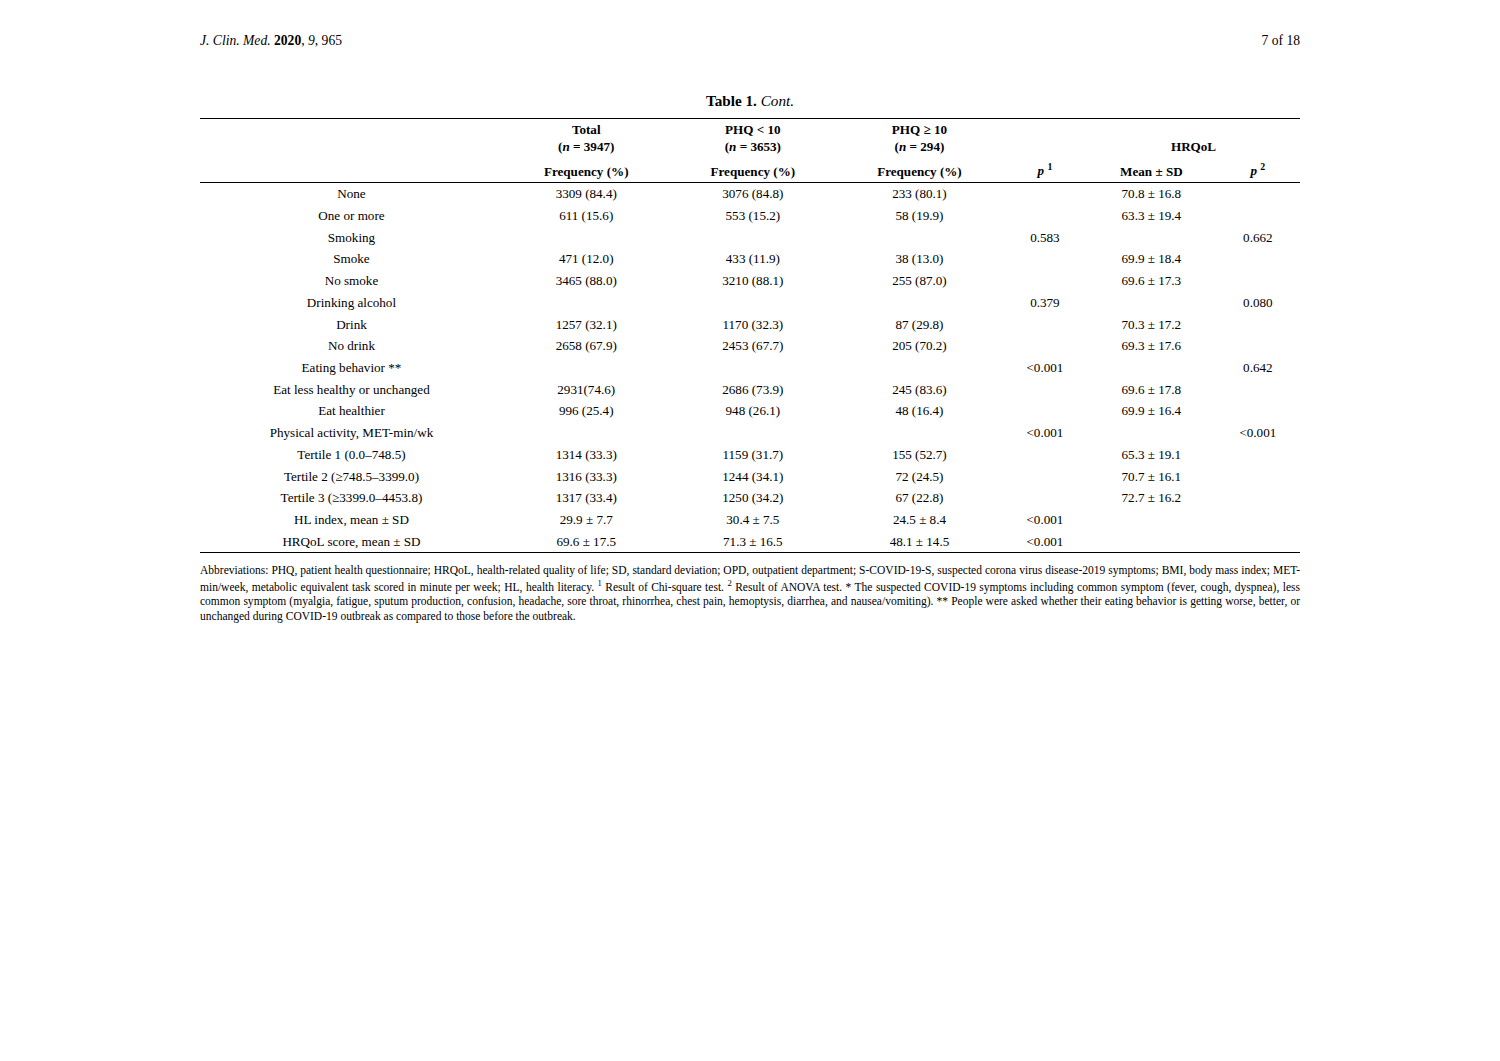J. Clin. Med. 2020, 9, 965
7 of 18
Table 1. Cont.
| | Total ( n = 3947) | PHQ < 10 ( n = 3653) | PHQ ≥ 10 ( n = 294) | | HRQoL |
| --- | --- | --- | --- | --- | --- |
| | Frequency (%) | Frequency (%) | Frequency (%) | p 1 | Mean ± SD | p 2 |
| None | 3309 (84.4) | 3076 (84.8) | 233 (80.1) | | 70.8 ± 16.8 | |
| One or more | 611 (15.6) | 553 (15.2) | 58 (19.9) | | 63.3 ± 19.4 | |
| Smoking | | | | 0.583 | | 0.662 |
| Smoke | 471 (12.0) | 433 (11.9) | 38 (13.0) | | 69.9 ± 18.4 | |
| No smoke | 3465 (88.0) | 3210 (88.1) | 255 (87.0) | | 69.6 ± 17.3 | |
| Drinking alcohol | | | | 0.379 | | 0.080 |
| Drink | 1257 (32.1) | 1170 (32.3) | 87 (29.8) | | 70.3 ± 17.2 | |
| No drink | 2658 (67.9) | 2453 (67.7) | 205 (70.2) | | 69.3 ± 17.6 | |
| Eating behavior ** | | | | <0.001 | | 0.642 |
| Eat less healthy or unchanged | 2931(74.6) | 2686 (73.9) | 245 (83.6) | | 69.6 ± 17.8 | |
| Eat healthier | 996 (25.4) | 948 (26.1) | 48 (16.4) | | 69.9 ± 16.4 | |
| Physical activity, MET-min/wk | | | | <0.001 | | <0.001 |
| Tertile 1 (0.0–748.5) | 1314 (33.3) | 1159 (31.7) | 155 (52.7) | | 65.3 ± 19.1 | |
| Tertile 2 (≥748.5–3399.0) | 1316 (33.3) | 1244 (34.1) | 72 (24.5) | | 70.7 ± 16.1 | |
| Tertile 3 (≥3399.0–4453.8) | 1317 (33.4) | 1250 (34.2) | 67 (22.8) | | 72.7 ± 16.2 | |
| HL index, mean ± SD | 29.9 ± 7.7 | 30.4 ± 7.5 | 24.5 ± 8.4 | <0.001 | | |
| HRQoL score, mean ± SD | 69.6 ± 17.5 | 71.3 ± 16.5 | 48.1 ± 14.5 | <0.001 | | |
Abbreviations: PHQ, patient health questionnaire; HRQoL, health-related quality of life; SD, standard deviation; OPD, outpatient department; S-COVID-19-S, suspected corona virus disease-2019 symptoms; BMI, body mass index; MET-min/week, metabolic equivalent task scored in minute per week; HL, health literacy. 1 Result of Chi-square test. 2 Result of ANOVA test. * The suspected COVID-19 symptoms including common symptom (fever, cough, dyspnea), less common symptom (myalgia, fatigue, sputum production, confusion, headache, sore throat, rhinorrhea, chest pain, hemoptysis, diarrhea, and nausea/vomiting). ** People were asked whether their eating behavior is getting worse, better, or unchanged during COVID-19 outbreak as compared to those before the outbreak.